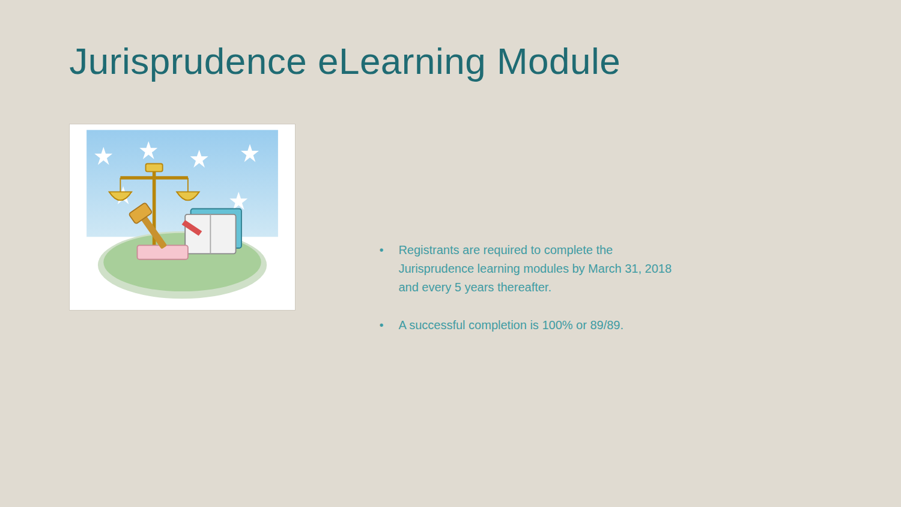Jurisprudence eLearning Module
Registrants are required to complete the Jurisprudence learning modules by March 31, 2018 and every 5 years thereafter.
A successful completion is 100% or 89/89.